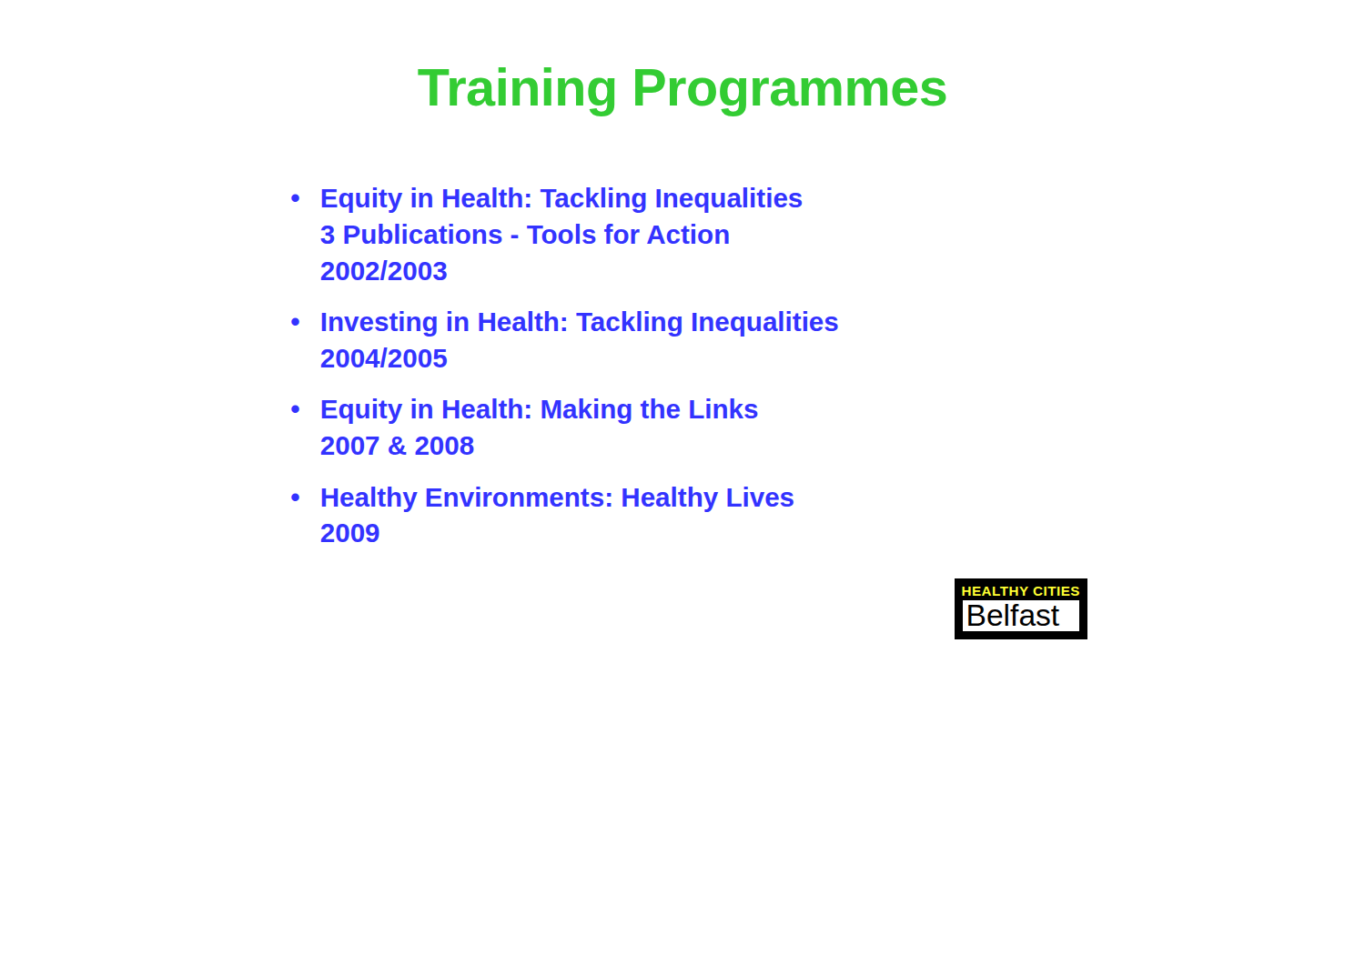Training Programmes
Equity in Health: Tackling Inequalities
3 Publications - Tools for Action
2002/2003
Investing in Health: Tackling Inequalities
2004/2005
Equity in Health: Making the Links
2007 & 2008
Healthy Environments: Healthy Lives
2009
HEALTHY CITIES Belfast